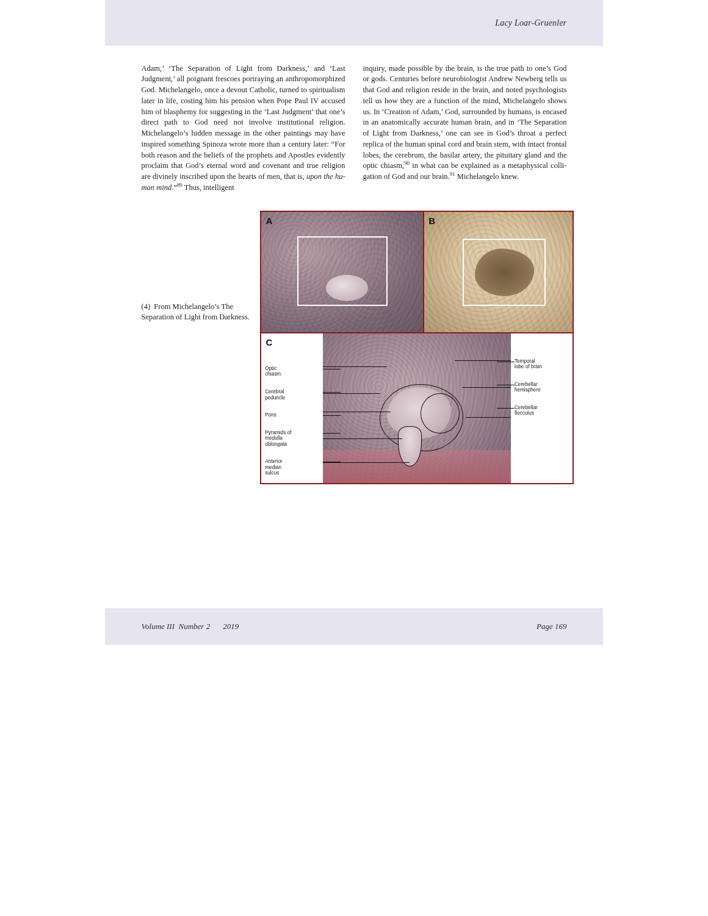Lacy Loar-Gruenler
Adam,’ ‘The Separation of Light from Darkness,’ and ‘Last Judgment,’ all poignant frescoes portraying an anthropomorphized God. Michelangelo, once a devout Catholic, turned to spiritualism later in life, costing him his pension when Pope Paul IV accused him of blasphemy for suggesting in the ‘Last Judgment’ that one’s direct path to God need not involve institutional religion. Michelangelo’s hidden message in the other paintings may have inspired something Spinoza wrote more than a century later: “For both reason and the beliefs of the prophets and Apostles evidently proclaim that God’s eternal word and covenant and true religion are divinely inscribed upon the hearts of men, that is, upon the human mind.”89 Thus, intelligent
inquiry, made possible by the brain, is the true path to one’s God or gods. Centuries before neurobiologist Andrew Newberg tells us that God and religion reside in the brain, and noted psychologists tell us how they are a function of the mind, Michelangelo shows us. In ‘Creation of Adam,’ God, surrounded by humans, is encased in an anatomically accurate human brain, and in ‘The Separation of Light from Darkness,’ one can see in God’s throat a perfect replica of the human spinal cord and brain stem, with intact frontal lobes, the cerebrum, the basilar artery, the pituitary gland and the optic chiasm,90 in what can be explained as a metaphysical colligation of God and our brain.91 Michelangelo knew.
(4) From Michelangelo’s The Separation of Light from Darkness.
A
B
C
Optic
chiasm
Cerebral
peduncle
Pons
Pyramids of
medulla
oblongata
Anterior
median
sulcus
Temporal
lobe of brain
Cerebellar
hemisphere
Cerebellar
flocculus
Volume III Number 22019
Page 169